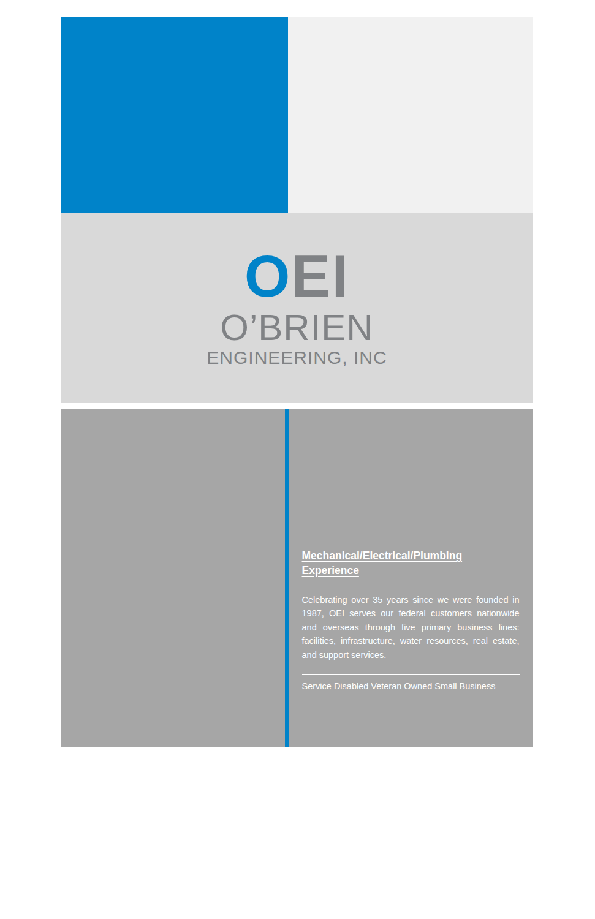OEI
O’BRIEN
ENGINEERING, INC
Mechanical/Electrical/Plumbing Experience
Celebrating over 35 years since we were founded in 1987, OEI serves our federal customers nationwide and overseas through five primary business lines: facilities, infrastructure, water resources, real estate, and support services.
Service Disabled Veteran Owned Small Business